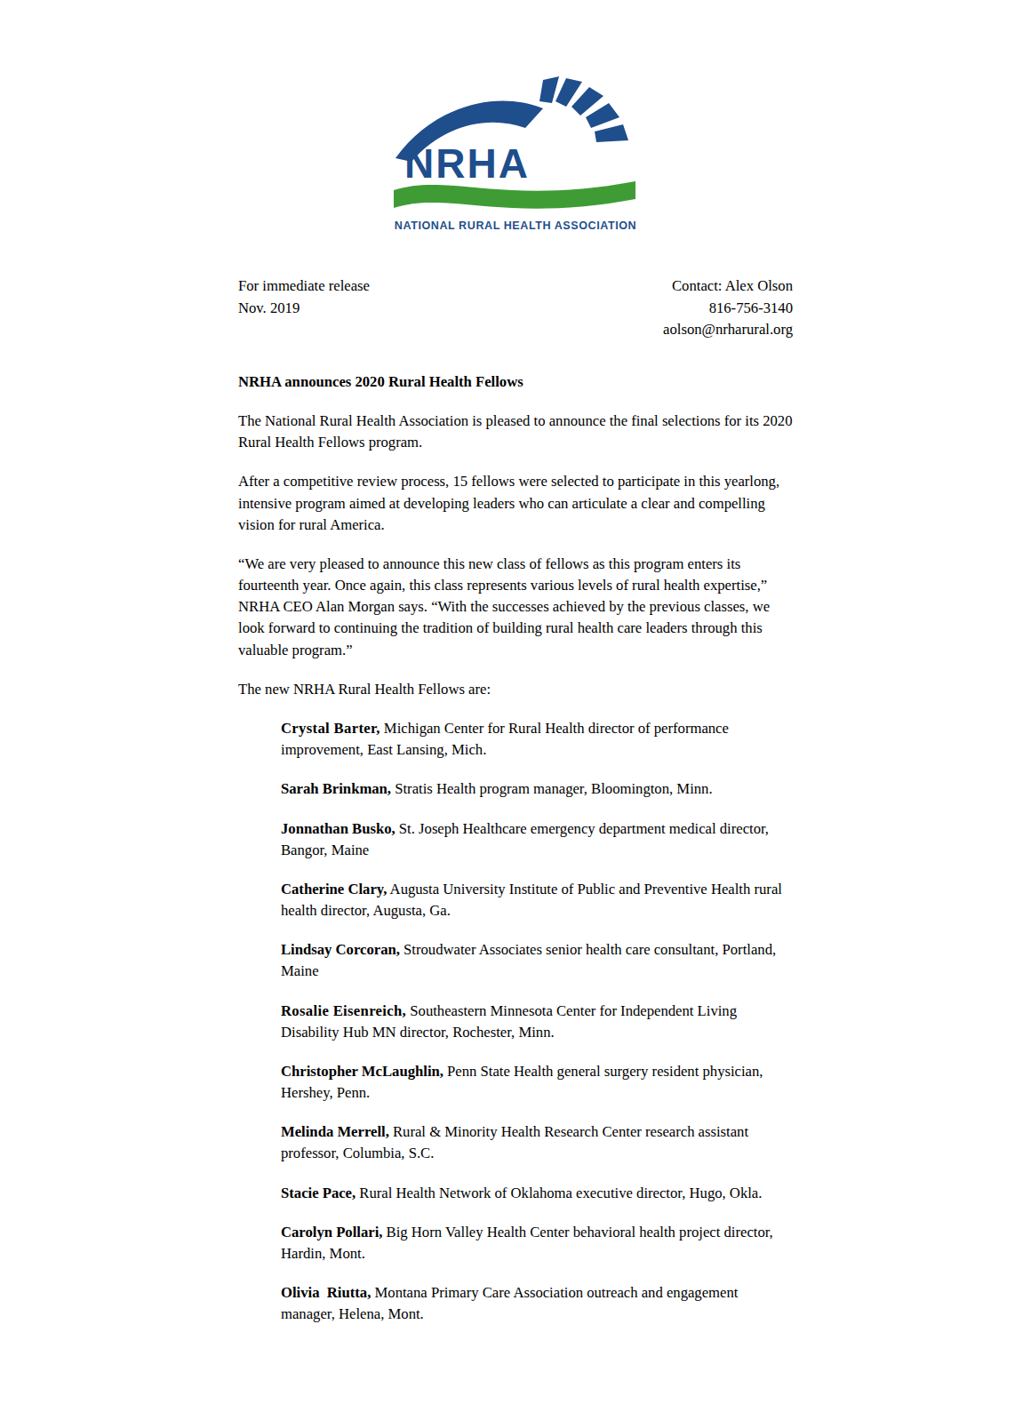NRHA NATIONAL RURAL HEALTH ASSOCIATION
| For immediate release | Contact: Alex Olson |
| Nov. 2019 | 816-756-3140 |
| | aolson@nrharural.org |
NRHA announces 2020 Rural Health Fellows
The National Rural Health Association is pleased to announce the final selections for its 2020 Rural Health Fellows program.
After a competitive review process, 15 fellows were selected to participate in this yearlong, intensive program aimed at developing leaders who can articulate a clear and compelling vision for rural America.
“We are very pleased to announce this new class of fellows as this program enters its fourteenth year. Once again, this class represents various levels of rural health expertise,” NRHA CEO Alan Morgan says. “With the successes achieved by the previous classes, we look forward to continuing the tradition of building rural health care leaders through this valuable program.”
The new NRHA Rural Health Fellows are:
Crystal Barter, Michigan Center for Rural Health director of performance improvement, East Lansing, Mich.
Sarah Brinkman, Stratis Health program manager, Bloomington, Minn.
Jonnathan Busko, St. Joseph Healthcare emergency department medical director, Bangor, Maine
Catherine Clary, Augusta University Institute of Public and Preventive Health rural health director, Augusta, Ga.
Lindsay Corcoran, Stroudwater Associates senior health care consultant, Portland, Maine
Rosalie Eisenreich, Southeastern Minnesota Center for Independent Living Disability Hub MN director, Rochester, Minn.
Christopher McLaughlin, Penn State Health general surgery resident physician, Hershey, Penn.
Melinda Merrell, Rural & Minority Health Research Center research assistant professor, Columbia, S.C.
Stacie Pace, Rural Health Network of Oklahoma executive director, Hugo, Okla.
Carolyn Pollari, Big Horn Valley Health Center behavioral health project director, Hardin, Mont.
Olivia Riutta, Montana Primary Care Association outreach and engagement manager, Helena, Mont.